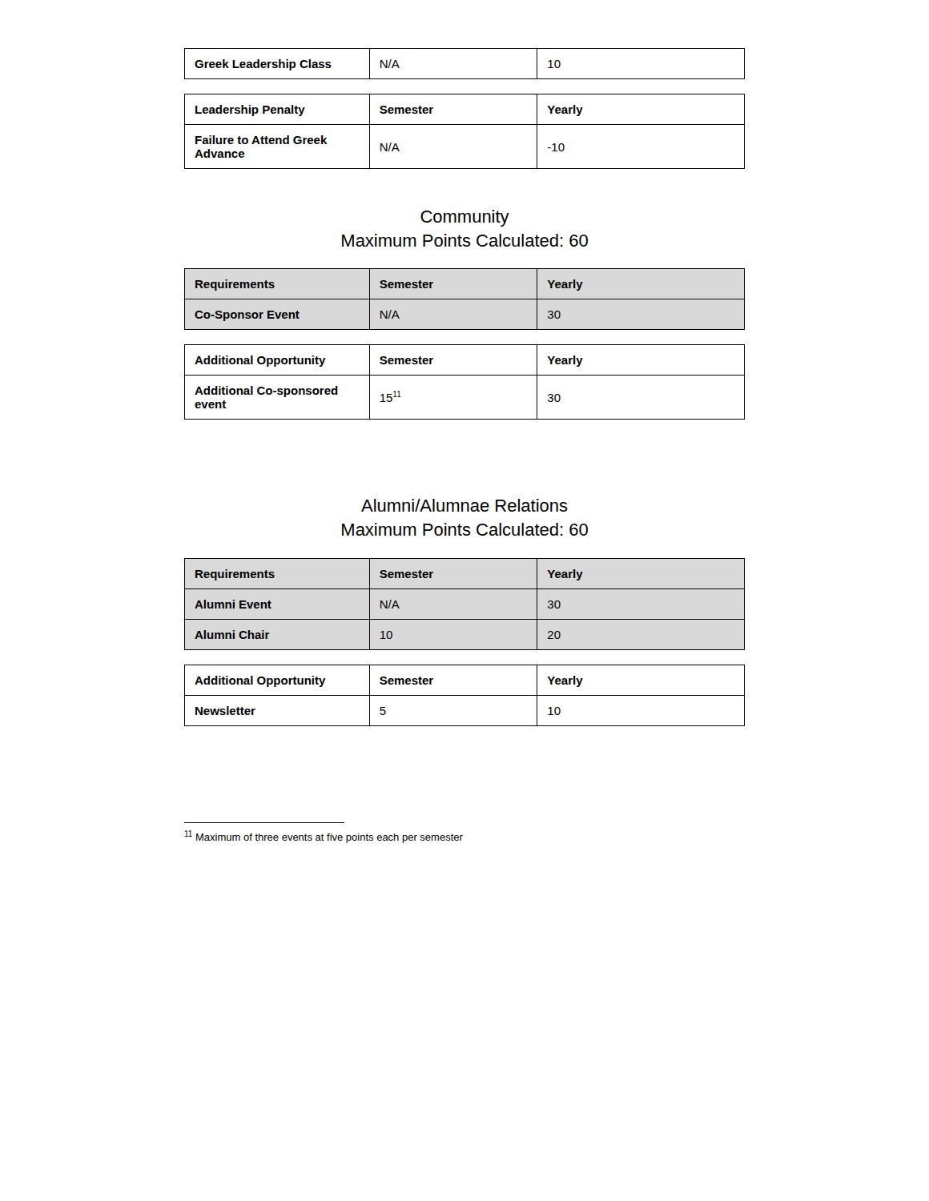| Greek Leadership Class | N/A | 10 |
| Leadership Penalty | Semester | Yearly |
| Failure to Attend Greek Advance | N/A | -10 |
Community
Maximum Points Calculated: 60
| Requirements | Semester | Yearly |
| Co-Sponsor Event | N/A | 30 |
| Additional Opportunity | Semester | Yearly |
| Additional Co-sponsored event | 15 11 | 30 |
Alumni/Alumnae Relations
Maximum Points Calculated: 60
| Requirements | Semester | Yearly |
| Alumni Event | N/A | 30 |
| Alumni Chair | 10 | 20 |
| Additional Opportunity | Semester | Yearly |
| Newsletter | 5 | 10 |
11 Maximum of three events at five points each per semester